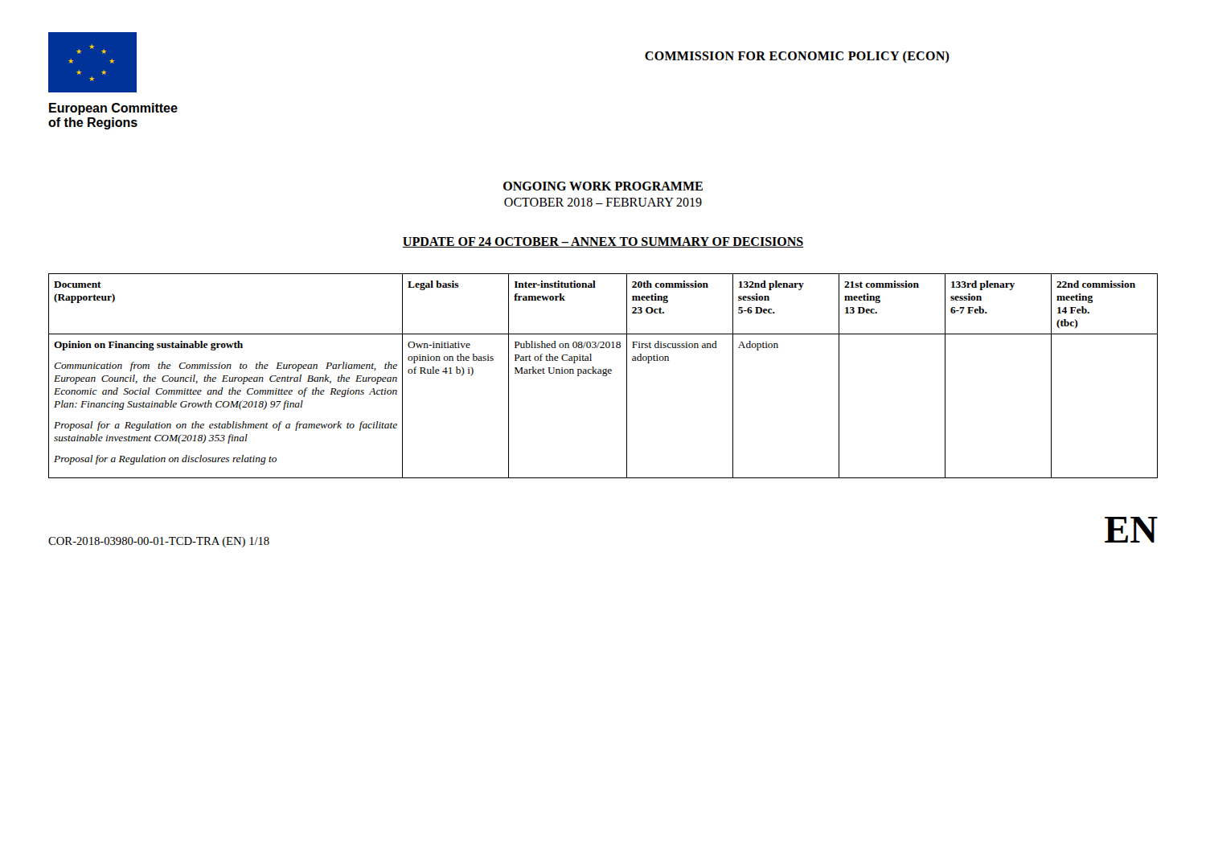★ ★ ★ ★ ★ ★ ★ ★
European Committee
of the Regions
COMMISSION FOR ECONOMIC POLICY (ECON)
ONGOING WORK PROGRAMME
OCTOBER 2018 – FEBRUARY 2019
UPDATE OF 24 OCTOBER – ANNEX TO SUMMARY OF DECISIONS
| Document (Rapporteur) | Legal basis | Inter-institutional framework | 20th commission meeting 23 Oct. | 132nd plenary session 5-6 Dec. | 21st commission meeting 13 Dec. | 133rd plenary session 6-7 Feb. | 22nd commission meeting 14 Feb. (tbc) |
| --- | --- | --- | --- | --- | --- | --- | --- |
| Opinion on Financing sustainable growth Communication from the Commission to the European Parliament, the European Council, the Council, the European Central Bank, the European Economic and Social Committee and the Committee of the Regions Action Plan: Financing Sustainable Growth COM(2018) 97 final Proposal for a Regulation on the establishment of a framework to facilitate sustainable investment COM(2018) 353 final Proposal for a Regulation on disclosures relating to | Own-initiative opinion on the basis of Rule 41 b) i) | Published on 08/03/2018 Part of the Capital Market Union package | First discussion and adoption | Adoption | | | |
COR-2018-03980-00-01-TCD-TRA (EN) 1/18
EN